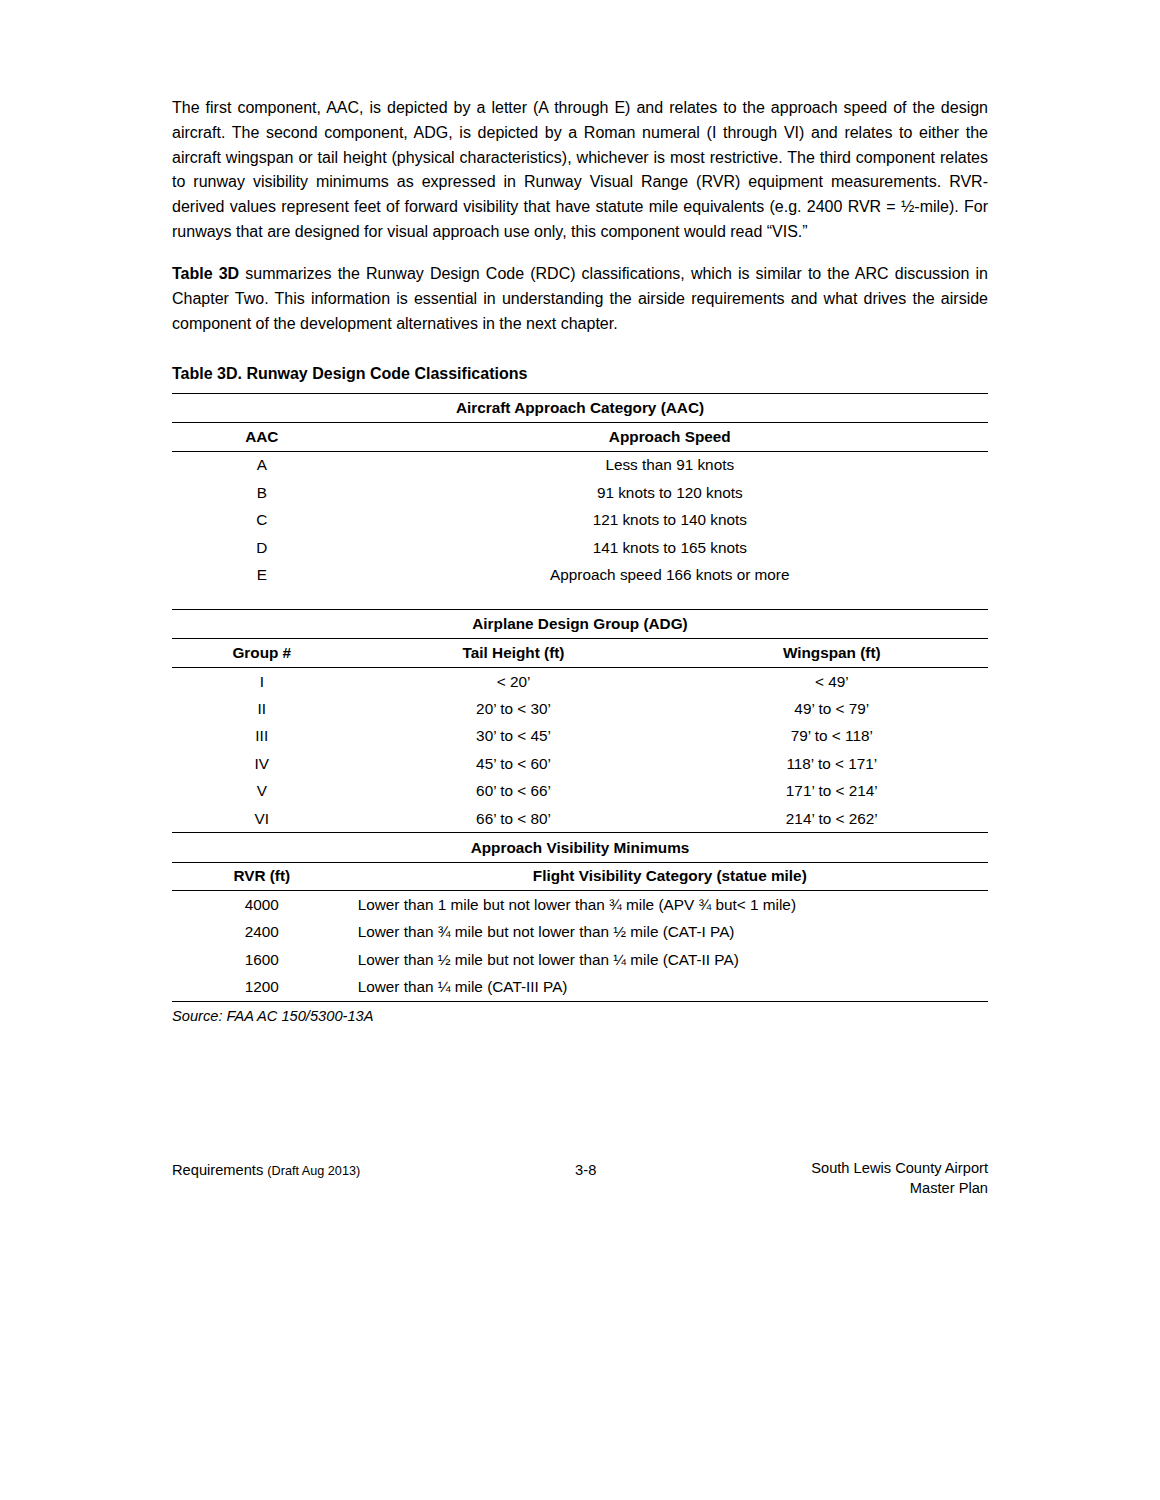The first component, AAC, is depicted by a letter (A through E) and relates to the approach speed of the design aircraft. The second component, ADG, is depicted by a Roman numeral (I through VI) and relates to either the aircraft wingspan or tail height (physical characteristics), whichever is most restrictive. The third component relates to runway visibility minimums as expressed in Runway Visual Range (RVR) equipment measurements. RVR-derived values represent feet of forward visibility that have statute mile equivalents (e.g. 2400 RVR = ½-mile). For runways that are designed for visual approach use only, this component would read “VIS.”
Table 3D summarizes the Runway Design Code (RDC) classifications, which is similar to the ARC discussion in Chapter Two. This information is essential in understanding the airside requirements and what drives the airside component of the development alternatives in the next chapter.
Table 3D. Runway Design Code Classifications
Aircraft Approach Category (AAC)
| AAC | Approach Speed |
| --- | --- |
| A | Less than 91 knots |
| B | 91 knots to 120 knots |
| C | 121 knots to 140 knots |
| D | 141 knots to 165 knots |
| E | Approach speed 166 knots or more |
Airplane Design Group (ADG)
| Group # | Tail Height (ft) | Wingspan (ft) |
| --- | --- | --- |
| I | < 20’ | < 49’ |
| II | 20’ to < 30’ | 49’ to < 79’ |
| III | 30’ to < 45’ | 79’ to < 118’ |
| IV | 45’ to < 60’ | 118’ to < 171’ |
| V | 60’ to < 66’ | 171’ to < 214’ |
| VI | 66’ to < 80’ | 214’ to < 262’ |
Approach Visibility Minimums
| RVR (ft) | Flight Visibility Category (statue mile) |
| --- | --- |
| 4000 | Lower than 1 mile but not lower than ¾ mile (APV ¾ but< 1 mile) |
| 2400 | Lower than ¾ mile but not lower than ½ mile (CAT-I PA) |
| 1600 | Lower than ½ mile but not lower than ¼ mile (CAT-II PA) |
| 1200 | Lower than ¼ mile (CAT-III PA) |
Source: FAA AC 150/5300-13A
Requirements (Draft Aug 2013)
3-8
South Lewis County Airport
Master Plan